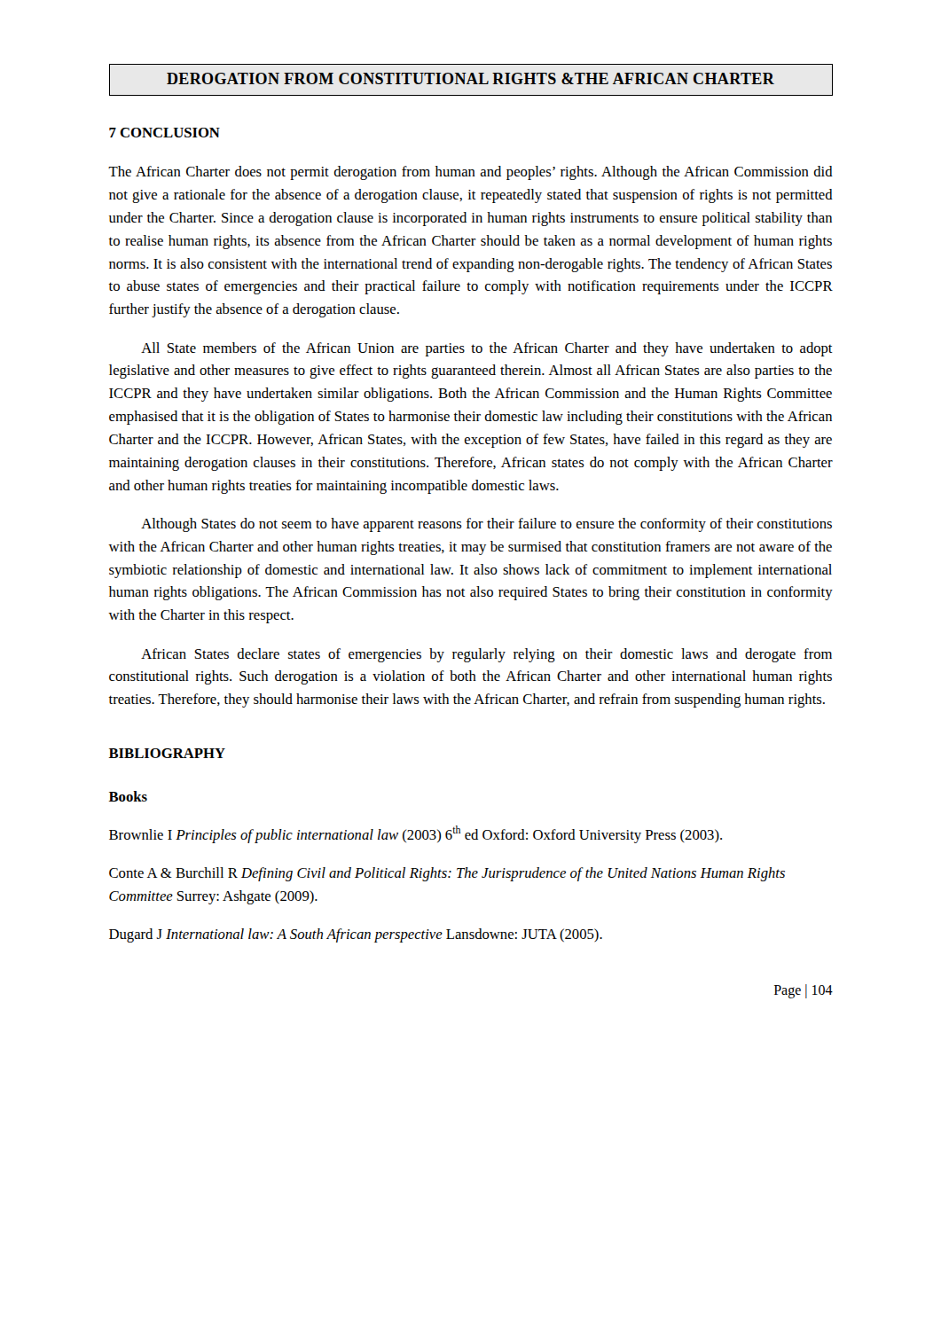DEROGATION FROM CONSTITUTIONAL RIGHTS &THE AFRICAN CHARTER
7 CONCLUSION
The African Charter does not permit derogation from human and peoples’ rights. Although the African Commission did not give a rationale for the absence of a derogation clause, it repeatedly stated that suspension of rights is not permitted under the Charter. Since a derogation clause is incorporated in human rights instruments to ensure political stability than to realise human rights, its absence from the African Charter should be taken as a normal development of human rights norms. It is also consistent with the international trend of expanding non-derogable rights. The tendency of African States to abuse states of emergencies and their practical failure to comply with notification requirements under the ICCPR further justify the absence of a derogation clause.
All State members of the African Union are parties to the African Charter and they have undertaken to adopt legislative and other measures to give effect to rights guaranteed therein. Almost all African States are also parties to the ICCPR and they have undertaken similar obligations. Both the African Commission and the Human Rights Committee emphasised that it is the obligation of States to harmonise their domestic law including their constitutions with the African Charter and the ICCPR. However, African States, with the exception of few States, have failed in this regard as they are maintaining derogation clauses in their constitutions. Therefore, African states do not comply with the African Charter and other human rights treaties for maintaining incompatible domestic laws.
Although States do not seem to have apparent reasons for their failure to ensure the conformity of their constitutions with the African Charter and other human rights treaties, it may be surmised that constitution framers are not aware of the symbiotic relationship of domestic and international law. It also shows lack of commitment to implement international human rights obligations. The African Commission has not also required States to bring their constitution in conformity with the Charter in this respect.
African States declare states of emergencies by regularly relying on their domestic laws and derogate from constitutional rights. Such derogation is a violation of both the African Charter and other international human rights treaties. Therefore, they should harmonise their laws with the African Charter, and refrain from suspending human rights.
BIBLIOGRAPHY
Books
Brownlie I Principles of public international law (2003) 6th ed Oxford: Oxford University Press (2003).
Conte A & Burchill R Defining Civil and Political Rights: The Jurisprudence of the United Nations Human Rights Committee Surrey: Ashgate (2009).
Dugard J International law: A South African perspective Lansdowne: JUTA (2005).
Page | 104